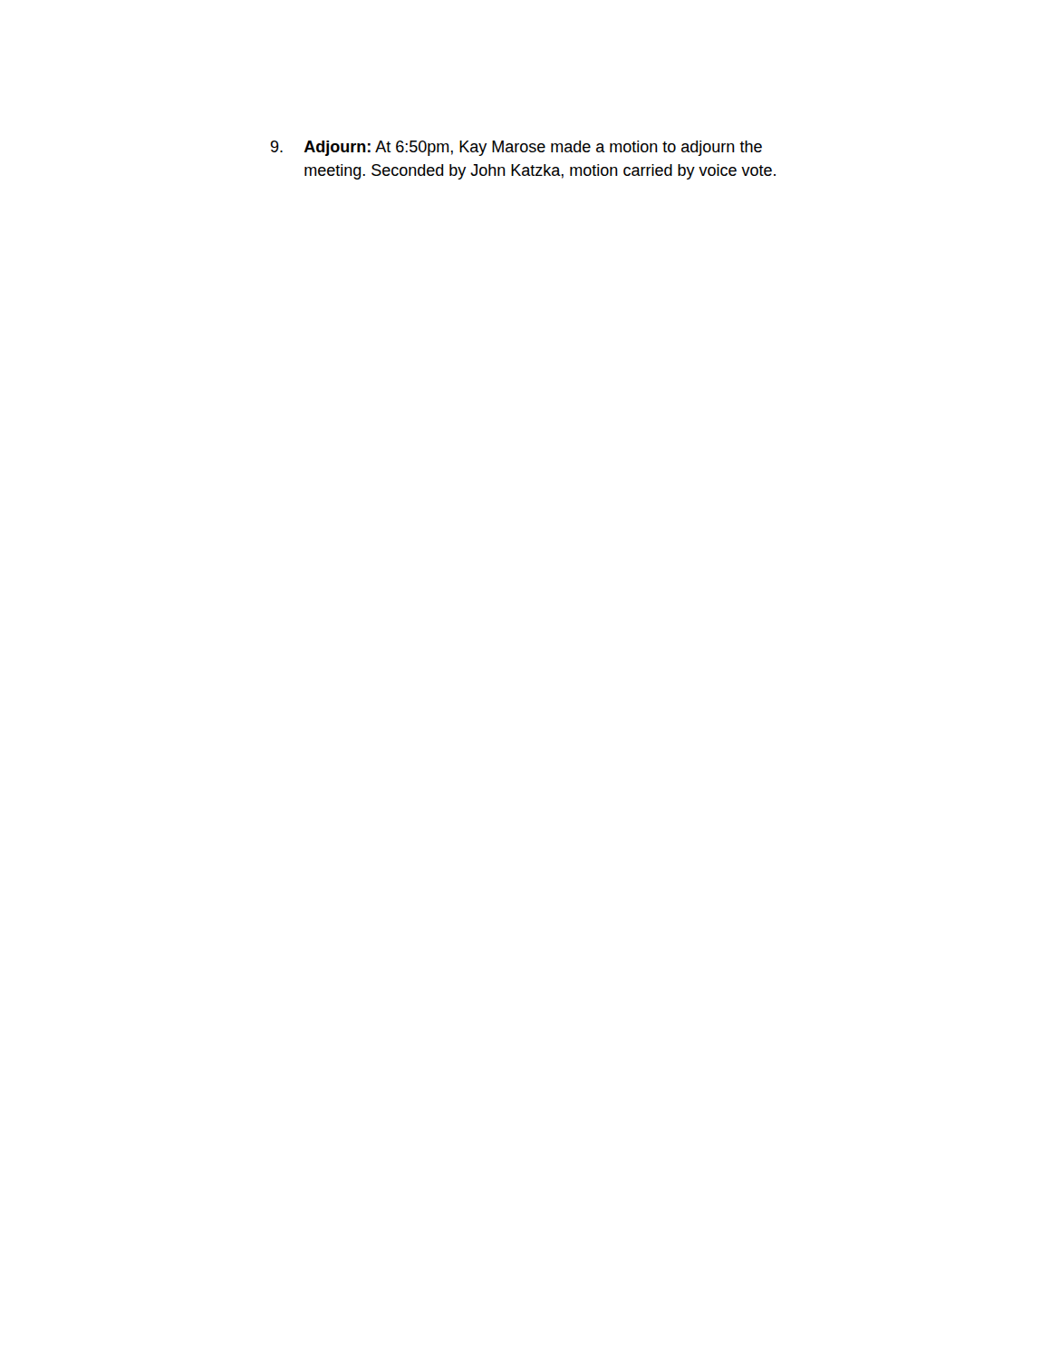Adjourn: At 6:50pm, Kay Marose made a motion to adjourn the meeting. Seconded by John Katzka, motion carried by voice vote.